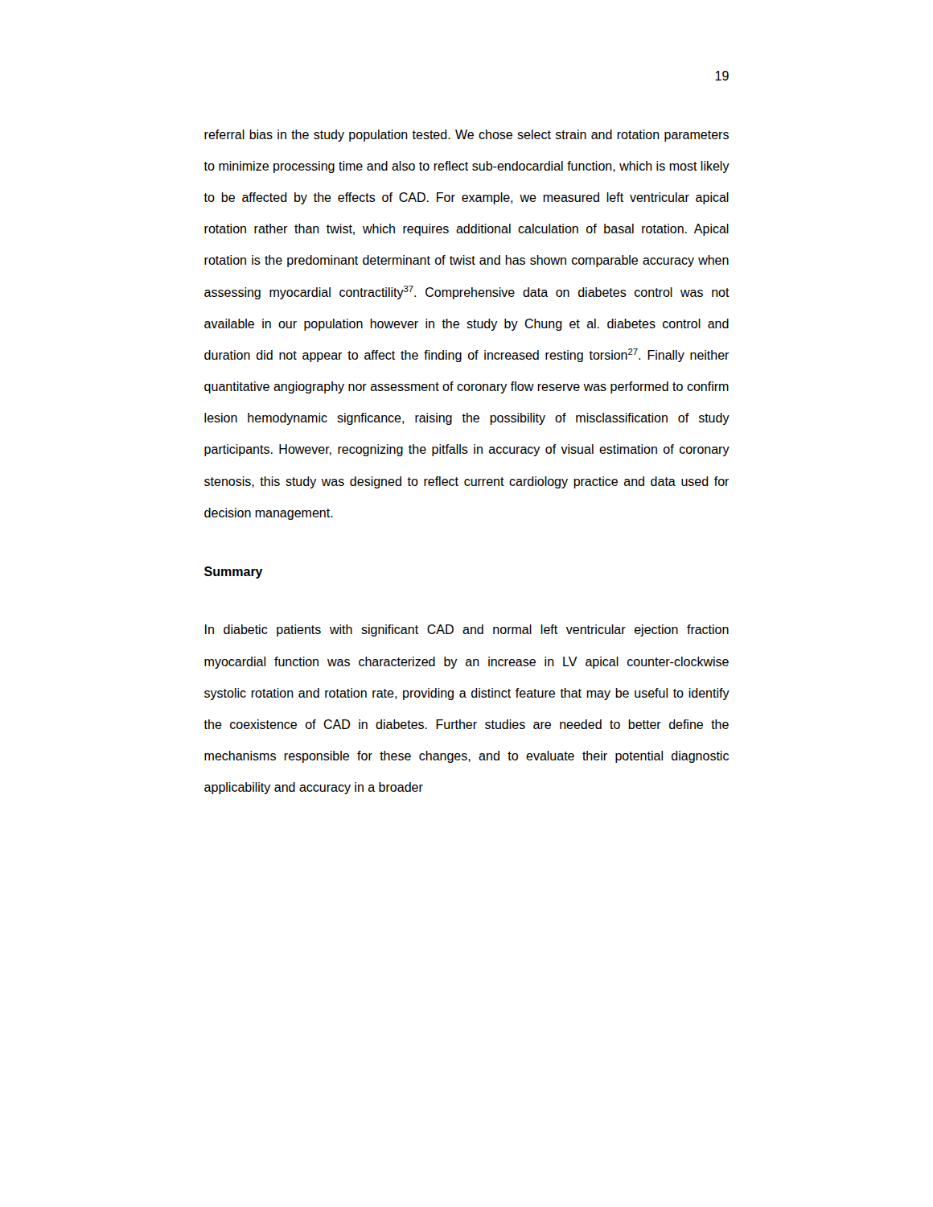19
referral bias in the study population tested. We chose select strain and rotation parameters to minimize processing time and also to reflect sub-endocardial function, which is most likely to be affected by the effects of CAD. For example, we measured left ventricular apical rotation rather than twist, which requires additional calculation of basal rotation. Apical rotation is the predominant determinant of twist and has shown comparable accuracy when assessing myocardial contractility37. Comprehensive data on diabetes control was not available in our population however in the study by Chung et al. diabetes control and duration did not appear to affect the finding of increased resting torsion27. Finally neither quantitative angiography nor assessment of coronary flow reserve was performed to confirm lesion hemodynamic signficance, raising the possibility of misclassification of study participants. However, recognizing the pitfalls in accuracy of visual estimation of coronary stenosis, this study was designed to reflect current cardiology practice and data used for decision management.
Summary
In diabetic patients with significant CAD and normal left ventricular ejection fraction myocardial function was characterized by an increase in LV apical counter-clockwise systolic rotation and rotation rate, providing a distinct feature that may be useful to identify the coexistence of CAD in diabetes. Further studies are needed to better define the mechanisms responsible for these changes, and to evaluate their potential diagnostic applicability and accuracy in a broader